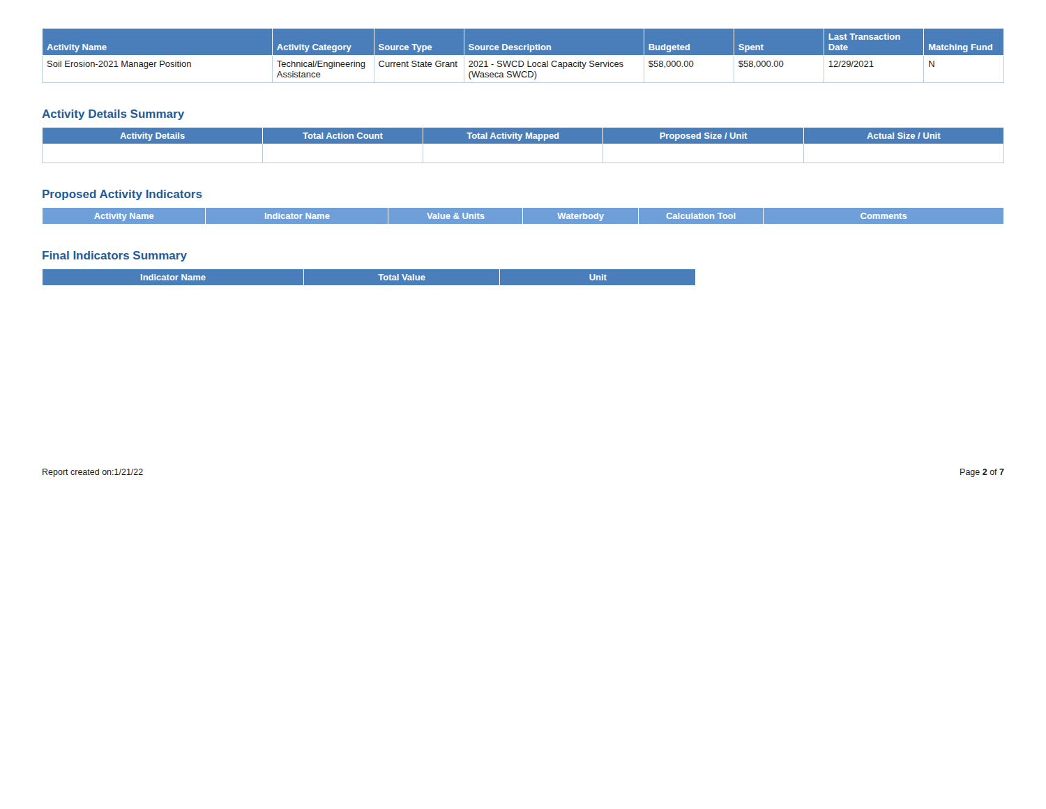| Activity Name | Activity Category | Source Type | Source Description | Budgeted | Spent | Last Transaction Date | Matching Fund |
| --- | --- | --- | --- | --- | --- | --- | --- |
| Soil Erosion-2021 Manager Position | Technical/Engineering Assistance | Current State Grant | 2021 - SWCD Local Capacity Services (Waseca SWCD) | $58,000.00 | $58,000.00 | 12/29/2021 | N |
Activity Details Summary
| Activity Details | Total Action Count | Total Activity Mapped | Proposed Size / Unit | Actual Size / Unit |
| --- | --- | --- | --- | --- |
Proposed Activity Indicators
| Activity Name | Indicator Name | Value & Units | Waterbody | Calculation Tool | Comments |
| --- | --- | --- | --- | --- | --- |
Final Indicators Summary
| Indicator Name | Total Value | Unit |
| --- | --- | --- |
Report created on:1/21/22 Page 2 of 7